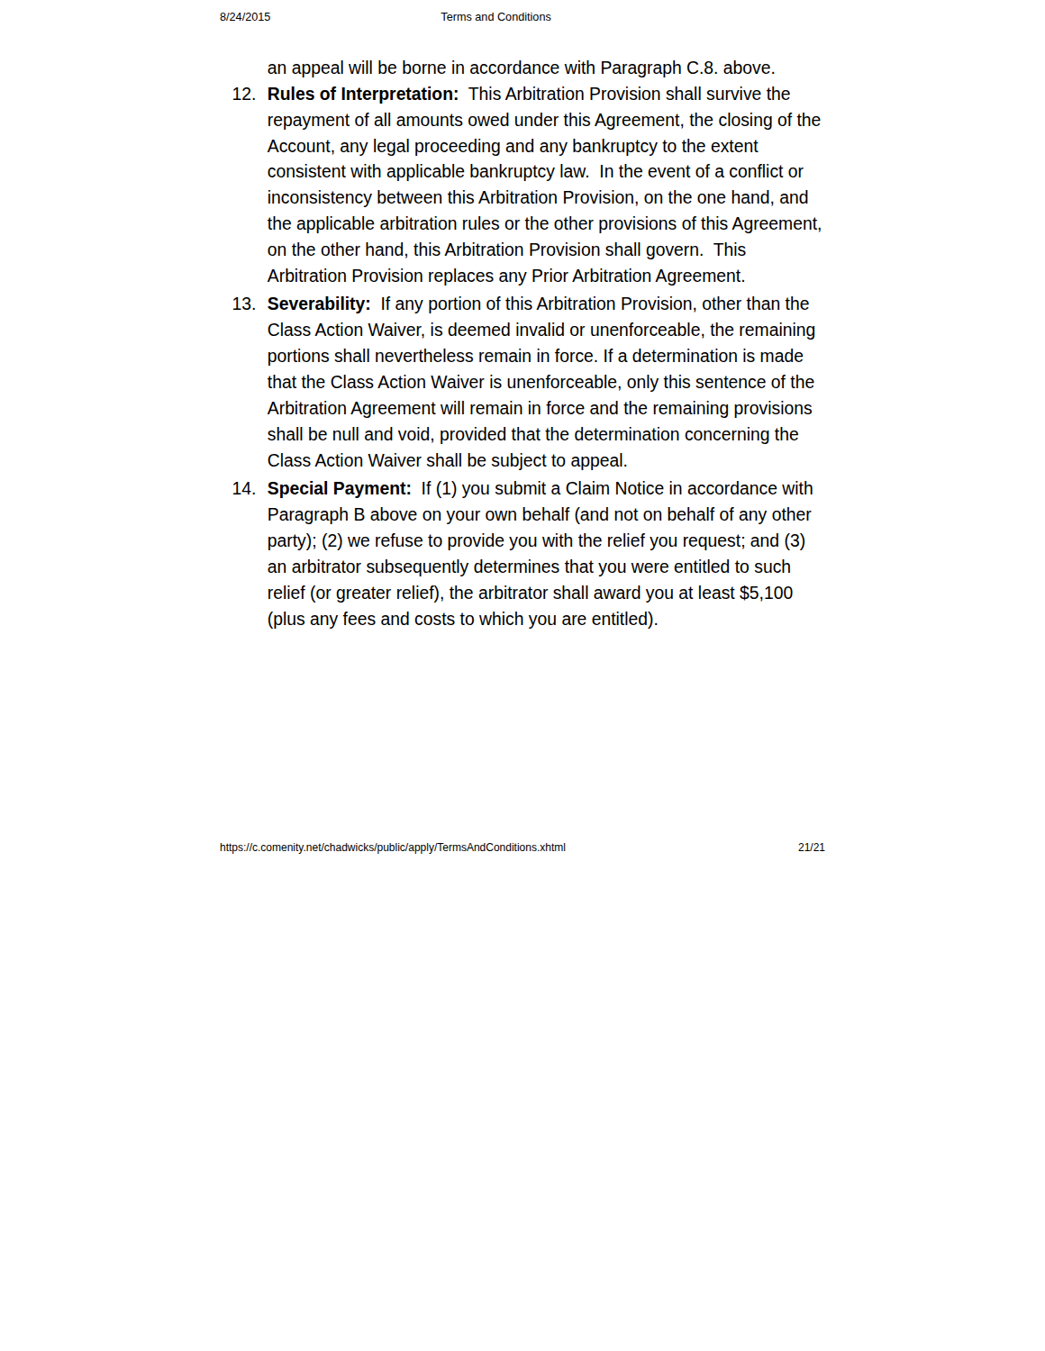8/24/2015
Terms and Conditions
an appeal will be borne in accordance with Paragraph C.8. above.
12. Rules of Interpretation: This Arbitration Provision shall survive the repayment of all amounts owed under this Agreement, the closing of the Account, any legal proceeding and any bankruptcy to the extent consistent with applicable bankruptcy law. In the event of a conflict or inconsistency between this Arbitration Provision, on the one hand, and the applicable arbitration rules or the other provisions of this Agreement, on the other hand, this Arbitration Provision shall govern. This Arbitration Provision replaces any Prior Arbitration Agreement.
13. Severability: If any portion of this Arbitration Provision, other than the Class Action Waiver, is deemed invalid or unenforceable, the remaining portions shall nevertheless remain in force. If a determination is made that the Class Action Waiver is unenforceable, only this sentence of the Arbitration Agreement will remain in force and the remaining provisions shall be null and void, provided that the determination concerning the Class Action Waiver shall be subject to appeal.
14. Special Payment: If (1) you submit a Claim Notice in accordance with Paragraph B above on your own behalf (and not on behalf of any other party); (2) we refuse to provide you with the relief you request; and (3) an arbitrator subsequently determines that you were entitled to such relief (or greater relief), the arbitrator shall award you at least $5,100 (plus any fees and costs to which you are entitled).
https://c.comenity.net/chadwicks/public/apply/TermsAndConditions.xhtml
21/21